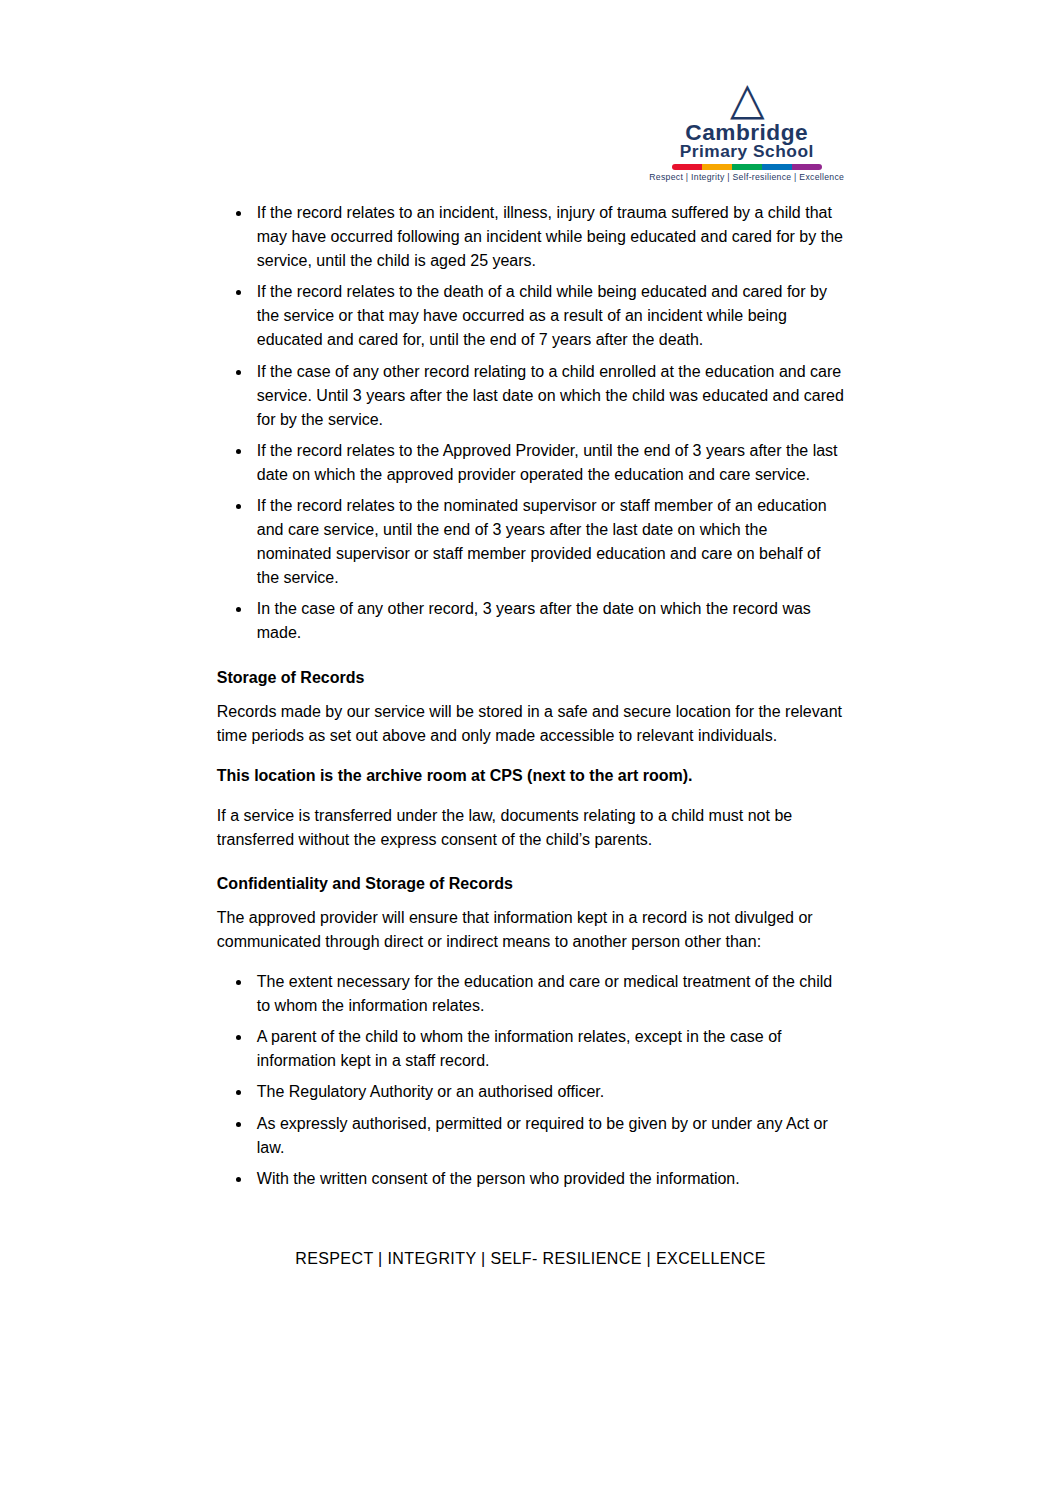△ CambridgePrimary School Respect | Integrity | Self-resilience | Excellence
If the record relates to an incident, illness, injury of trauma suffered by a child that may have occurred following an incident while being educated and cared for by the service, until the child is aged 25 years.
If the record relates to the death of a child while being educated and cared for by the service or that may have occurred as a result of an incident while being educated and cared for, until the end of 7 years after the death.
If the case of any other record relating to a child enrolled at the education and care service. Until 3 years after the last date on which the child was educated and cared for by the service.
If the record relates to the Approved Provider, until the end of 3 years after the last date on which the approved provider operated the education and care service.
If the record relates to the nominated supervisor or staff member of an education and care service, until the end of 3 years after the last date on which the nominated supervisor or staff member provided education and care on behalf of the service.
In the case of any other record, 3 years after the date on which the record was made.
Storage of Records
Records made by our service will be stored in a safe and secure location for the relevant time periods as set out above and only made accessible to relevant individuals.
This location is the archive room at CPS (next to the art room).
If a service is transferred under the law, documents relating to a child must not be transferred without the express consent of the child’s parents.
Confidentiality and Storage of Records
The approved provider will ensure that information kept in a record is not divulged or communicated through direct or indirect means to another person other than:
The extent necessary for the education and care or medical treatment of the child to whom the information relates.
A parent of the child to whom the information relates, except in the case of information kept in a staff record.
The Regulatory Authority or an authorised officer.
As expressly authorised, permitted or required to be given by or under any Act or law.
With the written consent of the person who provided the information.
RESPECT | INTEGRITY | SELF- RESILIENCE | EXCELLENCE